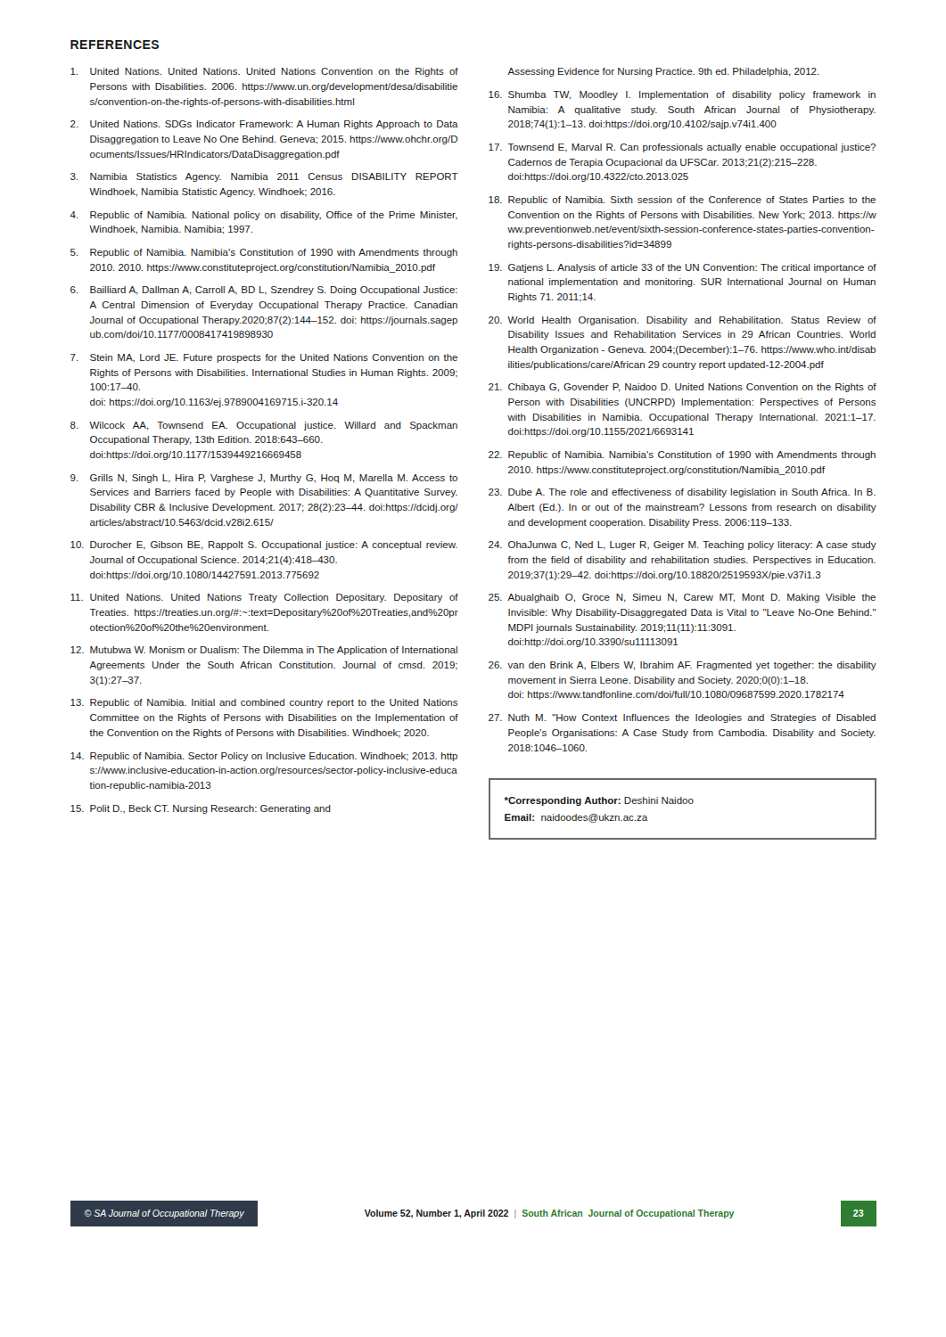REFERENCES
1. United Nations. United Nations. United Nations Convention on the Rights of Persons with Disabilities. 2006. https://www.un.org/development/desa/disabilities/convention-on-the-rights-of-persons-with-disabilities.html
2. United Nations. SDGs Indicator Framework: A Human Rights Approach to Data Disaggregation to Leave No One Behind. Geneva; 2015. https://www.ohchr.org/Documents/Issues/HRIndicators/DataDisaggregation.pdf
3. Namibia Statistics Agency. Namibia 2011 Census DISABILITY REPORT Windhoek, Namibia Statistic Agency. Windhoek; 2016.
4. Republic of Namibia. National policy on disability, Office of the Prime Minister, Windhoek, Namibia. Namibia; 1997.
5. Republic of Namibia. Namibia's Constitution of 1990 with Amendments through 2010. 2010. https://www.constituteproject.org/constitution/Namibia_2010.pdf
6. Bailliard A, Dallman A, Carroll A, BD L, Szendrey S. Doing Occupational Justice: A Central Dimension of Everyday Occupational Therapy Practice. Canadian Journal of Occupational Therapy.2020;87(2):144–152. doi: https://journals.sagepub.com/doi/10.1177/0008417419898930
7. Stein MA, Lord JE. Future prospects for the United Nations Convention on the Rights of Persons with Disabilities. International Studies in Human Rights. 2009; 100:17–40.
doi: https://doi.org/10.1163/ej.9789004169715.i-320.14
8. Wilcock AA, Townsend EA. Occupational justice. Willard and Spackman Occupational Therapy, 13th Edition. 2018:643–660.
doi:https://doi.org/10.1177/1539449216669458
9. Grills N, Singh L, Hira P, Varghese J, Murthy G, Hoq M, Marella M. Access to Services and Barriers faced by People with Disabilities: A Quantitative Survey. Disability CBR & Inclusive Development. 2017; 28(2):23–44. doi:https://dcidj.org/articles/abstract/10.5463/dcid.v28i2.615/
10. Durocher E, Gibson BE, Rappolt S. Occupational justice: A conceptual review. Journal of Occupational Science. 2014;21(4):418–430.
doi:https://doi.org/10.1080/14427591.2013.775692
11. United Nations. United Nations Treaty Collection Depositary. Depositary of Treaties. https://treaties.un.org/#:~:text=Depositary%20of%20Treaties,and%20protection%20of%20the%20environment.
12. Mutubwa W. Monism or Dualism: The Dilemma in The Application of International Agreements Under the South African Constitution. Journal of cmsd. 2019; 3(1):27–37.
13. Republic of Namibia. Initial and combined country report to the United Nations Committee on the Rights of Persons with Disabilities on the Implementation of the Convention on the Rights of Persons with Disabilities. Windhoek; 2020.
14. Republic of Namibia. Sector Policy on Inclusive Education. Windhoek; 2013. https://www.inclusive-education-in-action.org/resources/sector-policy-inclusive-education-republic-namibia-2013
15. Polit D., Beck CT. Nursing Research: Generating and
Assessing Evidence for Nursing Practice. 9th ed. Philadelphia, 2012.
16. Shumba TW, Moodley I. Implementation of disability policy framework in Namibia: A qualitative study. South African Journal of Physiotherapy. 2018;74(1):1–13. doi:https://doi.org/10.4102/sajp.v74i1.400
17. Townsend E, Marval R. Can professionals actually enable occupational justice? Cadernos de Terapia Ocupacional da UFSCar. 2013;21(2):215–228.
doi:https://doi.org/10.4322/cto.2013.025
18. Republic of Namibia. Sixth session of the Conference of States Parties to the Convention on the Rights of Persons with Disabilities. New York; 2013. https://www.preventionweb.net/event/sixth-session-conference-states-parties-convention-rights-persons-disabilities?id=34899
19. Gatjens L. Analysis of article 33 of the UN Convention: The critical importance of national implementation and monitoring. SUR International Journal on Human Rights 71. 2011;14.
20. World Health Organisation. Disability and Rehabilitation. Status Review of Disability Issues and Rehabilitation Services in 29 African Countries. World Health Organization - Geneva. 2004;(December):1–76. https://www.who.int/disabilities/publications/care/African 29 country report updated-12-2004.pdf
21. Chibaya G, Govender P, Naidoo D. United Nations Convention on the Rights of Person with Disabilities (UNCRPD) Implementation: Perspectives of Persons with Disabilities in Namibia. Occupational Therapy International. 2021:1–17. doi:https://doi.org/10.1155/2021/6693141
22. Republic of Namibia. Namibia's Constitution of 1990 with Amendments through 2010. https://www.constituteproject.org/constitution/Namibia_2010.pdf
23. Dube A. The role and effectiveness of disability legislation in South Africa. In B. Albert (Ed.). In or out of the mainstream? Lessons from research on disability and development cooperation. Disability Press. 2006:119–133.
24. OhaJunwa C, Ned L, Luger R, Geiger M. Teaching policy literacy: A case study from the field of disability and rehabilitation studies. Perspectives in Education. 2019;37(1):29–42. doi:https://doi.org/10.18820/2519593X/pie.v37i1.3
25. Abualghaib O, Groce N, Simeu N, Carew MT, Mont D. Making Visible the Invisible: Why Disability-Disaggregated Data is Vital to "Leave No-One Behind." MDPI journals Sustainability. 2019;11(11):11:3091.
doi:http://doi.org/10.3390/su11113091
26. van den Brink A, Elbers W, Ibrahim AF. Fragmented yet together: the disability movement in Sierra Leone. Disability and Society. 2020;0(0):1–18.
doi: https://www.tandfonline.com/doi/full/10.1080/09687599.2020.1782174
27. Nuth M. "How Context Influences the Ideologies and Strategies of Disabled People's Organisations: A Case Study from Cambodia. Disability and Society. 2018:1046–1060.
*Corresponding Author: Deshini Naidoo
Email: naidoodes@ukzn.ac.za
© SA Journal of Occupational Therapy
Volume 52, Number 1, April 2022 | South African Journal of Occupational Therapy
23